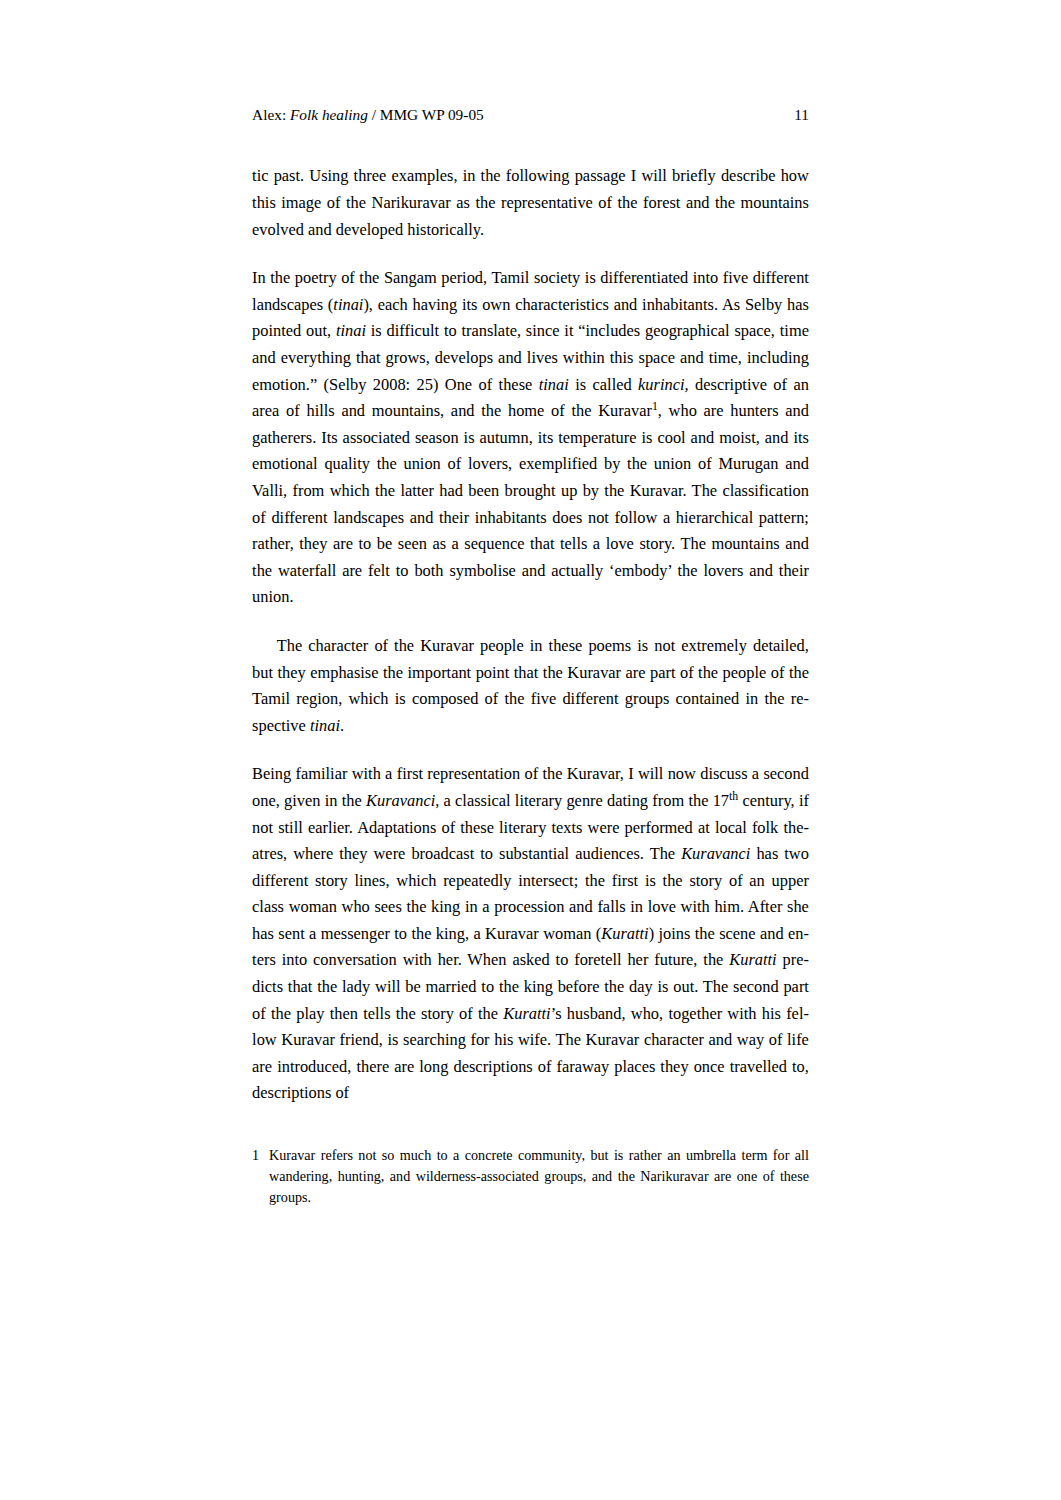Alex: Folk healing / MMG WP 09-05
11
tic past. Using three examples, in the following passage I will briefly describe how this image of the Narikuravar as the representative of the forest and the mountains evolved and developed historically.
In the poetry of the Sangam period, Tamil society is differentiated into five different landscapes (tinai), each having its own characteristics and inhabitants. As Selby has pointed out, tinai is difficult to translate, since it “includes geographical space, time and everything that grows, develops and lives within this space and time, including emotion.” (Selby 2008: 25) One of these tinai is called kurinci, descriptive of an area of hills and mountains, and the home of the Kuravar1, who are hunters and gatherers. Its associated season is autumn, its temperature is cool and moist, and its emotional quality the union of lovers, exemplified by the union of Murugan and Valli, from which the latter had been brought up by the Kuravar. The classification of different landscapes and their inhabitants does not follow a hierarchical pattern; rather, they are to be seen as a sequence that tells a love story. The mountains and the waterfall are felt to both symbolise and actually ‘embody’ the lovers and their union.
The character of the Kuravar people in these poems is not extremely detailed, but they emphasise the important point that the Kuravar are part of the people of the Tamil region, which is composed of the five different groups contained in the respective tinai.
Being familiar with a first representation of the Kuravar, I will now discuss a second one, given in the Kuravanci, a classical literary genre dating from the 17th century, if not still earlier. Adaptations of these literary texts were performed at local folk theatres, where they were broadcast to substantial audiences. The Kuravanci has two different story lines, which repeatedly intersect; the first is the story of an upper class woman who sees the king in a procession and falls in love with him. After she has sent a messenger to the king, a Kuravar woman (Kuratti) joins the scene and enters into conversation with her. When asked to foretell her future, the Kuratti predicts that the lady will be married to the king before the day is out. The second part of the play then tells the story of the Kuratti’s husband, who, together with his fellow Kuravar friend, is searching for his wife. The Kuravar character and way of life are introduced, there are long descriptions of faraway places they once travelled to, descriptions of
1
Kuravar refers not so much to a concrete community, but is rather an umbrella term for all wandering, hunting, and wilderness-associated groups, and the Narikuravar are one of these groups.